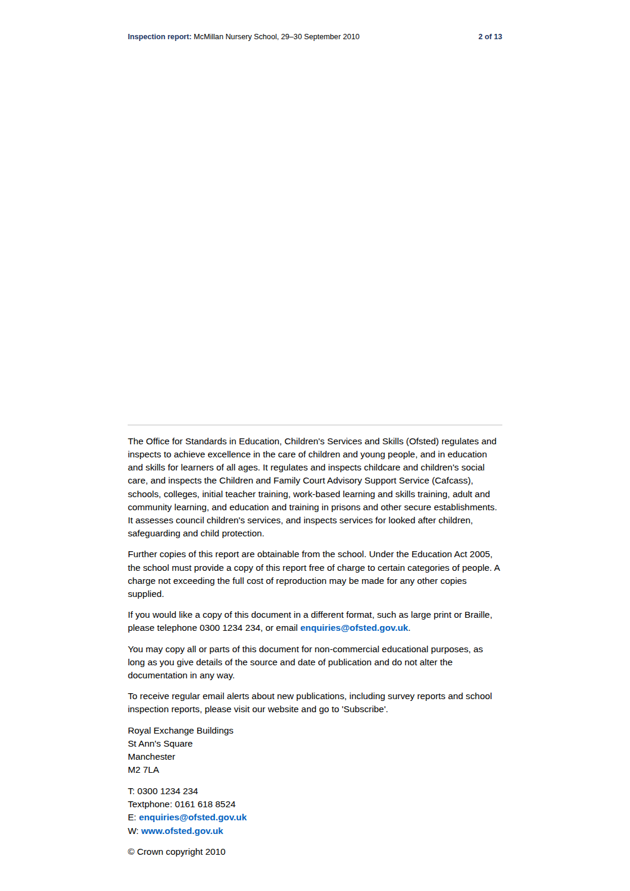Inspection report: McMillan Nursery School, 29–30 September 2010
2 of 13
The Office for Standards in Education, Children's Services and Skills (Ofsted) regulates and inspects to achieve excellence in the care of children and young people, and in education and skills for learners of all ages. It regulates and inspects childcare and children's social care, and inspects the Children and Family Court Advisory Support Service (Cafcass), schools, colleges, initial teacher training, work-based learning and skills training, adult and community learning, and education and training in prisons and other secure establishments. It assesses council children's services, and inspects services for looked after children, safeguarding and child protection.
Further copies of this report are obtainable from the school. Under the Education Act 2005, the school must provide a copy of this report free of charge to certain categories of people. A charge not exceeding the full cost of reproduction may be made for any other copies supplied.
If you would like a copy of this document in a different format, such as large print or Braille, please telephone 0300 1234 234, or email enquiries@ofsted.gov.uk.
You may copy all or parts of this document for non-commercial educational purposes, as long as you give details of the source and date of publication and do not alter the documentation in any way.
To receive regular email alerts about new publications, including survey reports and school inspection reports, please visit our website and go to 'Subscribe'.
Royal Exchange Buildings
St Ann's Square
Manchester
M2 7LA
T: 0300 1234 234
Textphone: 0161 618 8524
E: enquiries@ofsted.gov.uk
W: www.ofsted.gov.uk
© Crown copyright 2010